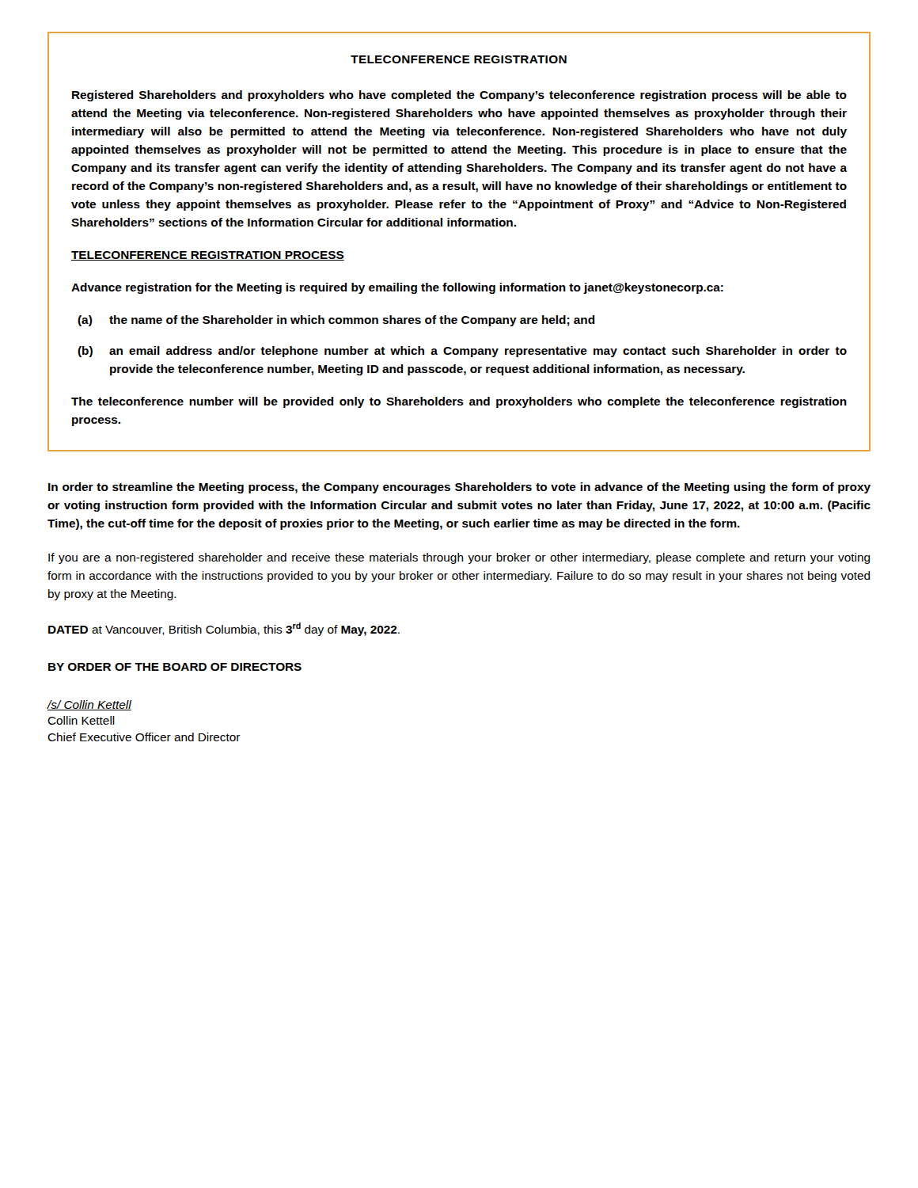TELECONFERENCE REGISTRATION
Registered Shareholders and proxyholders who have completed the Company’s teleconference registration process will be able to attend the Meeting via teleconference. Non-registered Shareholders who have appointed themselves as proxyholder through their intermediary will also be permitted to attend the Meeting via teleconference. Non-registered Shareholders who have not duly appointed themselves as proxyholder will not be permitted to attend the Meeting. This procedure is in place to ensure that the Company and its transfer agent can verify the identity of attending Shareholders. The Company and its transfer agent do not have a record of the Company’s non-registered Shareholders and, as a result, will have no knowledge of their shareholdings or entitlement to vote unless they appoint themselves as proxyholder. Please refer to the “Appointment of Proxy” and “Advice to Non-Registered Shareholders” sections of the Information Circular for additional information.
TELECONFERENCE REGISTRATION PROCESS
Advance registration for the Meeting is required by emailing the following information to janet@keystonecorp.ca:
(a) the name of the Shareholder in which common shares of the Company are held; and
(b) an email address and/or telephone number at which a Company representative may contact such Shareholder in order to provide the teleconference number, Meeting ID and passcode, or request additional information, as necessary.
The teleconference number will be provided only to Shareholders and proxyholders who complete the teleconference registration process.
In order to streamline the Meeting process, the Company encourages Shareholders to vote in advance of the Meeting using the form of proxy or voting instruction form provided with the Information Circular and submit votes no later than Friday, June 17, 2022, at 10:00 a.m. (Pacific Time), the cut-off time for the deposit of proxies prior to the Meeting, or such earlier time as may be directed in the form.
If you are a non-registered shareholder and receive these materials through your broker or other intermediary, please complete and return your voting form in accordance with the instructions provided to you by your broker or other intermediary. Failure to do so may result in your shares not being voted by proxy at the Meeting.
DATED at Vancouver, British Columbia, this 3rd day of May, 2022.
BY ORDER OF THE BOARD OF DIRECTORS
/s/ Collin Kettell
Collin Kettell
Chief Executive Officer and Director